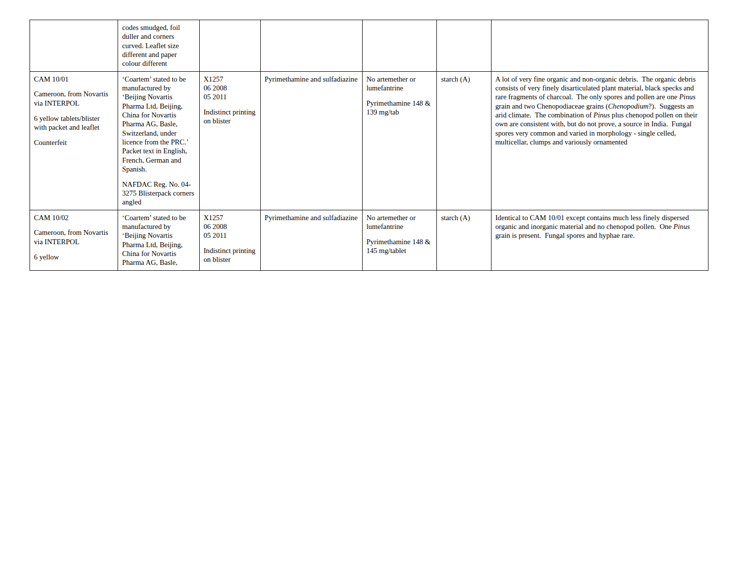| | codes smudged, foil duller and corners curved. Leaflet size different and paper colour different | | | | | |
| CAM 10/01 Cameroon, from Novartis via INTERPOL 6 yellow tablets/blister with packet and leaflet Counterfeit | ‘Coartem’ stated to be manufactured by ‘Beijing Novartis Pharma Ltd, Beijing, China for Novartis Pharma AG, Basle, Switzerland, under licence from the PRC.’ Packet text in English, French, German and Spanish. NAFDAC Reg. No. 04-3275 Blisterpack corners angled | X1257 06 2008 05 2011 Indistinct printing on blister | Pyrimethamine and sulfadiazine | No artemether or lumefantrine Pyrimethamine 148 & 139 mg/tab | starch (A) | A lot of very fine organic and non-organic debris. The organic debris consists of very finely disarticulated plant material, black specks and rare fragments of charcoal. The only spores and pollen are one Pinus grain and two Chenopodiaceae grains ( Chenopodium ?). Suggests an arid climate. The combination of Pinus plus chenopod pollen on their own are consistent with, but do not prove, a source in India. Fungal spores very common and varied in morphology - single celled, multicellar, clumps and variously ornamented |
| CAM 10/02 Cameroon, from Novartis via INTERPOL 6 yellow | ‘Coartem’ stated to be manufactured by ‘Beijing Novartis Pharma Ltd, Beijing, China for Novartis Pharma AG, Basle, | X1257 06 2008 05 2011 Indistinct printing on blister | Pyrimethamine and sulfadiazine | No artemether or lumefantrine Pyrimethamine 148 & 145 mg/tablet | starch (A) | Identical to CAM 10/01 except contains much less finely dispersed organic and inorganic material and no chenopod pollen. One Pinus grain is present. Fungal spores and hyphae rare. |